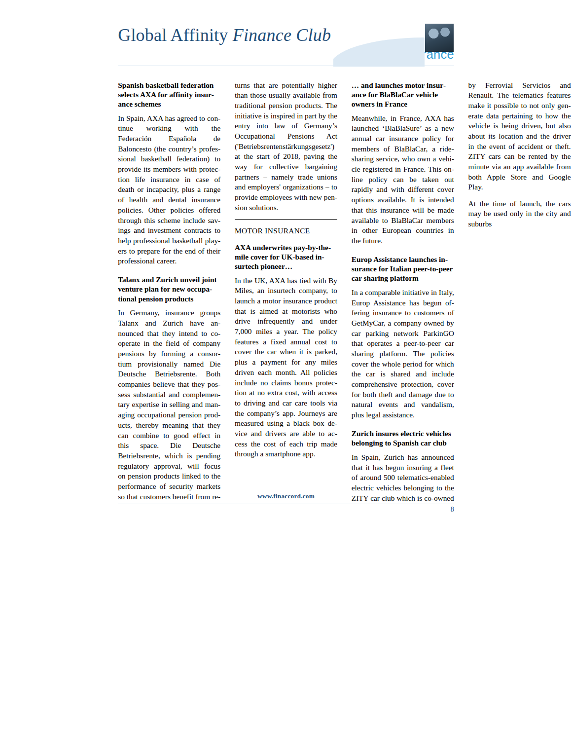Global Affinity Finance Club
Affinity Insurance
Spanish basketball federation selects AXA for affinity insurance schemes
In Spain, AXA has agreed to continue working with the Federación Española de Baloncesto (the country’s professional basketball federation) to provide its members with protection life insurance in case of death or incapacity, plus a range of health and dental insurance policies. Other policies offered through this scheme include savings and investment contracts to help professional basketball players to prepare for the end of their professional career.
Talanx and Zurich unveil joint venture plan for new occupational pension products
In Germany, insurance groups Talanx and Zurich have announced that they intend to co-operate in the field of company pensions by forming a consortium provisionally named Die Deutsche Betriebsrente. Both companies believe that they possess substantial and complementary expertise in selling and managing occupational pension products, thereby meaning that they can combine to good effect in this space. Die Deutsche Betriebsrente, which is pending regulatory approval, will focus on pension products linked to the performance of security markets so that customers benefit from returns that are potentially higher than those usually available from traditional pension products. The initiative is inspired in part by the entry into law of Germany’s Occupational Pensions Act ('Betriebsrentenstärkungsgesetz') at the start of 2018, paving the way for collective bargaining partners – namely trade unions and employers' organizations – to provide employees with new pension solutions.
MOTOR INSURANCE
AXA underwrites pay-by-the-mile cover for UK-based insurtech pioneer…
In the UK, AXA has tied with By Miles, an insurtech company, to launch a motor insurance product that is aimed at motorists who drive infrequently and under 7,000 miles a year. The policy features a fixed annual cost to cover the car when it is parked, plus a payment for any miles driven each month. All policies include no claims bonus protection at no extra cost, with access to driving and car care tools via the company’s app. Journeys are measured using a black box device and drivers are able to access the cost of each trip made through a smartphone app.
… and launches motor insurance for BlaBlaCar vehicle owners in France
Meanwhile, in France, AXA has launched ‘BlaBlaSure’ as a new annual car insurance policy for members of BlaBlaCar, a ride-sharing service, who own a vehicle registered in France. This online policy can be taken out rapidly and with different cover options available. It is intended that this insurance will be made available to BlaBlaCar members in other European countries in the future.
Europ Assistance launches insurance for Italian peer-to-peer car sharing platform
In a comparable initiative in Italy, Europ Assistance has begun offering insurance to customers of GetMyCar, a company owned by car parking network ParkinGO that operates a peer-to-peer car sharing platform. The policies cover the whole period for which the car is shared and include comprehensive protection, cover for both theft and damage due to natural events and vandalism, plus legal assistance.
Zurich insures electric vehicles belonging to Spanish car club
In Spain, Zurich has announced that it has begun insuring a fleet of around 500 telematics-enabled electric vehicles belonging to the ZITY car club which is co-owned by Ferrovial Servicios and Renault. The telematics features make it possible to not only generate data pertaining to how the vehicle is being driven, but also about its location and the driver in the event of accident or theft. ZITY cars can be rented by the minute via an app available from both Apple Store and Google Play.
At the time of launch, the cars may be used only in the city and suburbs
www.finaccord.com
8